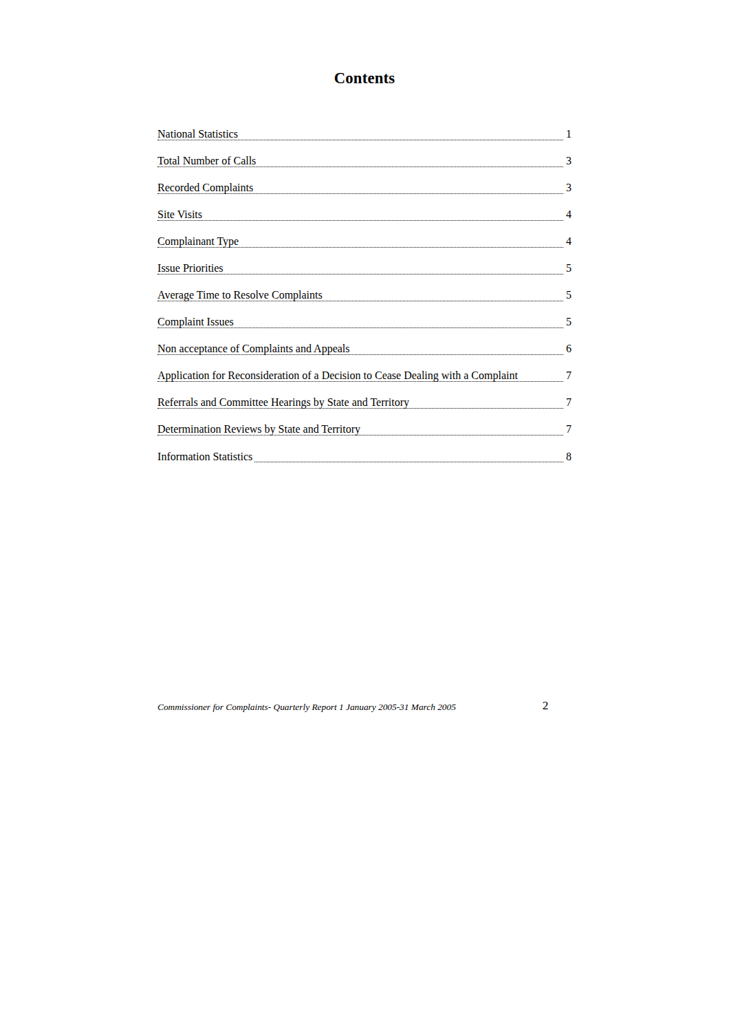Contents
1 National Statistics
3 Total Number of Calls
3 Recorded Complaints
4 Site Visits
4 Complainant Type
5 Issue Priorities
5 Average Time to Resolve Complaints
5 Complaint Issues
6 Non acceptance of Complaints and Appeals
7 Application for Reconsideration of a Decision to Cease Dealing with a Complaint
7 Referrals and Committee Hearings by State and Territory
7 Determination Reviews by State and Territory
8 Information Statistics
Commissioner for Complaints- Quarterly Report 1 January 2005-31 March 2005 2